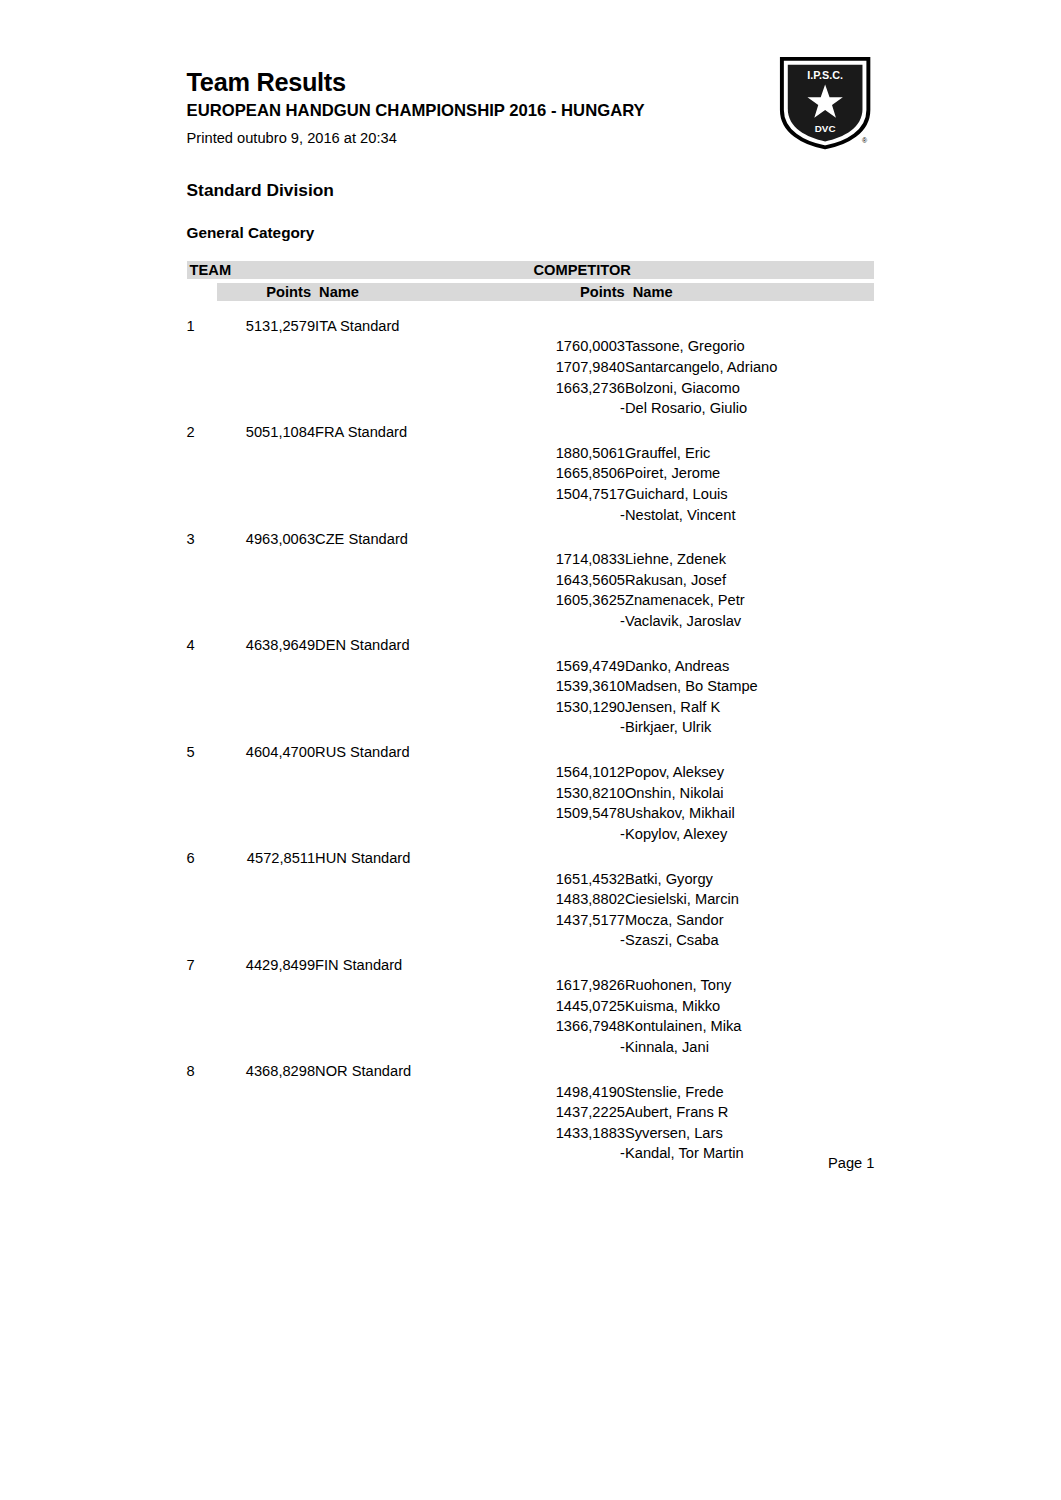I.P.S.C. DVC ®
Team Results
EUROPEAN HANDGUN CHAMPIONSHIP 2016 - HUNGARY
Printed outubro 9, 2016 at 20:34
Standard Division
General Category
TEAM
COMPETITOR
Points
Name
Points
Name
| 1 | 5131,2579 | ITA Standard | | |
| | | | 1760,0003 | Tassone, Gregorio |
| | | | 1707,9840 | Santarcangelo, Adriano |
| | | | 1663,2736 | Bolzoni, Giacomo |
| | | | - | Del Rosario, Giulio |
| 2 | 5051,1084 | FRA Standard | | |
| | | | 1880,5061 | Grauffel, Eric |
| | | | 1665,8506 | Poiret, Jerome |
| | | | 1504,7517 | Guichard, Louis |
| | | | - | Nestolat, Vincent |
| 3 | 4963,0063 | CZE Standard | | |
| | | | 1714,0833 | Liehne, Zdenek |
| | | | 1643,5605 | Rakusan, Josef |
| | | | 1605,3625 | Znamenacek, Petr |
| | | | - | Vaclavik, Jaroslav |
| 4 | 4638,9649 | DEN Standard | | |
| | | | 1569,4749 | Danko, Andreas |
| | | | 1539,3610 | Madsen, Bo Stampe |
| | | | 1530,1290 | Jensen, Ralf K |
| | | | - | Birkjaer, Ulrik |
| 5 | 4604,4700 | RUS Standard | | |
| | | | 1564,1012 | Popov, Aleksey |
| | | | 1530,8210 | Onshin, Nikolai |
| | | | 1509,5478 | Ushakov, Mikhail |
| | | | - | Kopylov, Alexey |
| 6 | 4572,8511 | HUN Standard | | |
| | | | 1651,4532 | Batki, Gyorgy |
| | | | 1483,8802 | Ciesielski, Marcin |
| | | | 1437,5177 | Mocza, Sandor |
| | | | - | Szaszi, Csaba |
| 7 | 4429,8499 | FIN Standard | | |
| | | | 1617,9826 | Ruohonen, Tony |
| | | | 1445,0725 | Kuisma, Mikko |
| | | | 1366,7948 | Kontulainen, Mika |
| | | | - | Kinnala, Jani |
| 8 | 4368,8298 | NOR Standard | | |
| | | | 1498,4190 | Stenslie, Frede |
| | | | 1437,2225 | Aubert, Frans R |
| | | | 1433,1883 | Syversen, Lars |
| | | | - | Kandal, Tor Martin |
Page 1